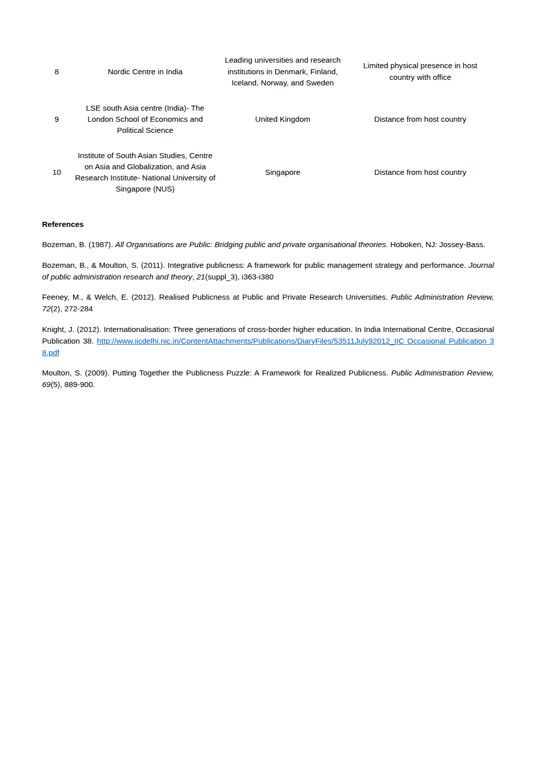| 8 | Nordic Centre in India | Leading universities and research institutions in Denmark, Finland, Iceland, Norway, and Sweden | Limited physical presence in host country with office |
| 9 | LSE south Asia centre (India)- The London School of Economics and Political Science | United Kingdom | Distance from host country |
| 10 | Institute of South Asian Studies, Centre on Asia and Globalization, and Asia Research Institute- National University of Singapore (NUS) | Singapore | Distance from host country |
References
Bozeman, B. (1987). All Organisations are Public: Bridging public and private organisational theories. Hoboken, NJ: Jossey-Bass.
Bozeman, B., & Moulton, S. (2011). Integrative publicness: A framework for public management strategy and performance. Journal of public administration research and theory, 21(suppl_3), i363-i380
Feeney, M., & Welch, E. (2012). Realised Publicness at Public and Private Research Universities. Public Administration Review, 72(2), 272-284
Knight, J. (2012). Internationalisation: Three generations of cross-border higher education. In India International Centre, Occasional Publication 38. http://www.iicdelhi.nic.in/ContentAttachments/Publications/DiaryFiles/53511July92012_IIC Occasional Publication 38.pdf
Moulton, S. (2009). Putting Together the Publicness Puzzle: A Framework for Realized Publicness. Public Administration Review, 69(5), 889-900.